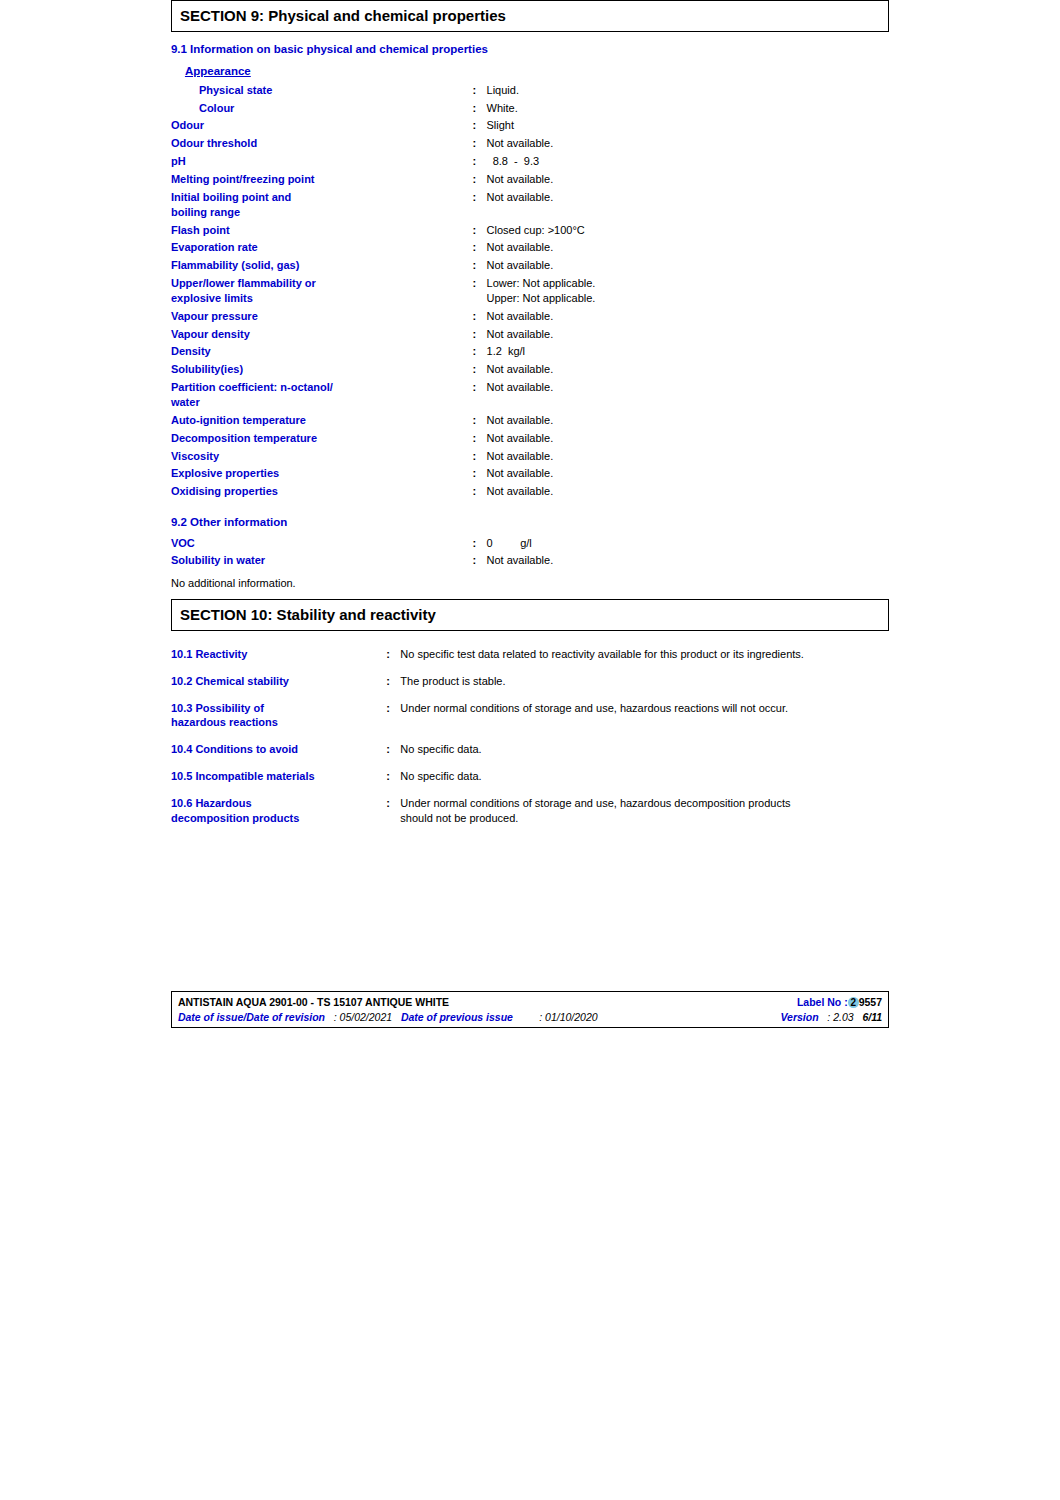SECTION 9: Physical and chemical properties
9.1 Information on basic physical and chemical properties
Appearance
| Physical state | : | Liquid. |
| Colour | : | White. |
| Odour | : | Slight |
| Odour threshold | : | Not available. |
| pH | : | 8.8 - 9.3 |
| Melting point/freezing point | : | Not available. |
| Initial boiling point and boiling range | : | Not available. |
| Flash point | : | Closed cup: >100°C |
| Evaporation rate | : | Not available. |
| Flammability (solid, gas) | : | Not available. |
| Upper/lower flammability or explosive limits | : | Lower: Not applicable. Upper: Not applicable. |
| Vapour pressure | : | Not available. |
| Vapour density | : | Not available. |
| Density | : | 1.2 kg/l |
| Solubility(ies) | : | Not available. |
| Partition coefficient: n-octanol/ water | : | Not available. |
| Auto-ignition temperature | : | Not available. |
| Decomposition temperature | : | Not available. |
| Viscosity | : | Not available. |
| Explosive properties | : | Not available. |
| Oxidising properties | : | Not available. |
9.2 Other information
| VOC | : | 0 g/l |
| Solubility in water | : | Not available. |
No additional information.
SECTION 10: Stability and reactivity
| 10.1 Reactivity | : | No specific test data related to reactivity available for this product or its ingredients. |
| 10.2 Chemical stability | : | The product is stable. |
| 10.3 Possibility of hazardous reactions | : | Under normal conditions of storage and use, hazardous reactions will not occur. |
| 10.4 Conditions to avoid | : | No specific data. |
| 10.5 Incompatible materials | : | No specific data. |
| 10.6 Hazardous decomposition products | : | Under normal conditions of storage and use, hazardous decomposition products should not be produced. |
ANTISTAIN AQUA 2901-00 - TS 15107 ANTIQUE WHITE Label No :29557
Date of issue/Date of revision : 05/02/2021 Date of previous issue : 01/10/2020 Version : 2.03 6/11